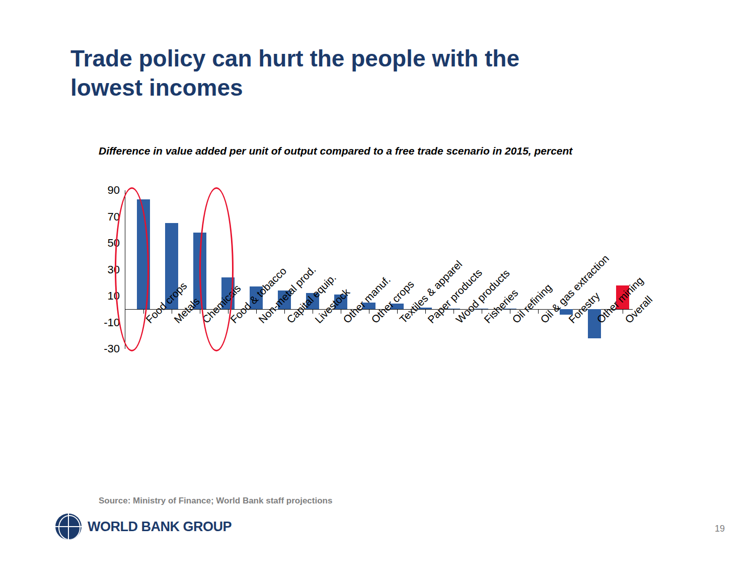Trade policy can hurt the people with the
lowest incomes
Difference in value added per unit of output compared to a free trade scenario in 2015, percent
90 70 50 30 10 -10 -30
Food crops
Metals
Chemicals
Food & tobacco
Non-metal prod.
Capital equip.
Livestock
Other manuf.
Other crops
Textiles & apparel
Paper products
Wood products
Fisheries
Oil refining
Oil & gas extraction
Forestry
Other mining
Overall
Source: Ministry of Finance; World Bank staff projections
WORLD BANK GROUP
19